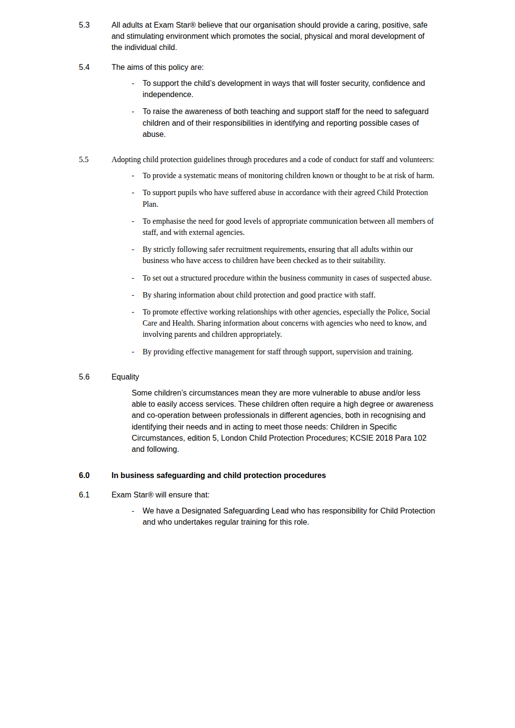5.3
All adults at Exam Star® believe that our organisation should provide a caring, positive, safe and stimulating environment which promotes the social, physical and moral development of the individual child.
5.4
The aims of this policy are:
To support the child’s development in ways that will foster security, confidence and independence.
To raise the awareness of both teaching and support staff for the need to safeguard children and of their responsibilities in identifying and reporting possible cases of abuse.
5.5
Adopting child protection guidelines through procedures and a code of conduct for staff and volunteers:
To provide a systematic means of monitoring children known or thought to be at risk of harm.
To support pupils who have suffered abuse in accordance with their agreed Child Protection Plan.
To emphasise the need for good levels of appropriate communication between all members of staff, and with external agencies.
By strictly following safer recruitment requirements, ensuring that all adults within our business who have access to children have been checked as to their suitability.
To set out a structured procedure within the business community in cases of suspected abuse.
By sharing information about child protection and good practice with staff.
To promote effective working relationships with other agencies, especially the Police, Social Care and Health. Sharing information about concerns with agencies who need to know, and involving parents and children appropriately.
By providing effective management for staff through support, supervision and training.
5.6
Equality
Some children’s circumstances mean they are more vulnerable to abuse and/or less able to easily access services. These children often require a high degree or awareness and co-operation between professionals in different agencies, both in recognising and identifying their needs and in acting to meet those needs: Children in Specific Circumstances, edition 5, London Child Protection Procedures; KCSIE 2018 Para 102 and following.
6.0
In business safeguarding and child protection procedures
6.1
Exam Star® will ensure that:
We have a Designated Safeguarding Lead who has responsibility for Child Protection and who undertakes regular training for this role.